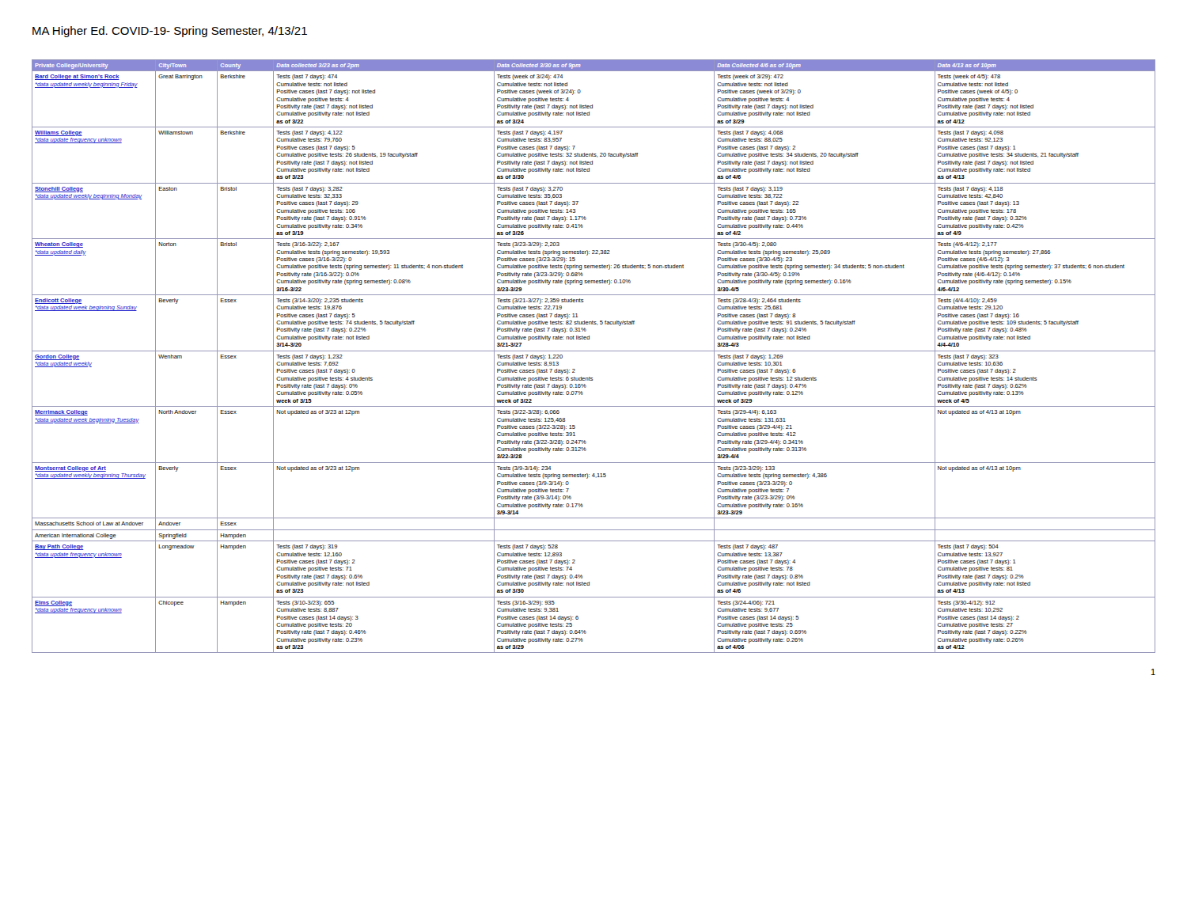MA Higher Ed. COVID-19- Spring Semester, 4/13/21
| Private College/University | City/Town | County | Data collected 3/23 as of 2pm | Data Collected 3/30 as of 9pm | Data Collected 4/6 as of 10pm | Data 4/13 as of 10pm |
| --- | --- | --- | --- | --- | --- | --- |
| Bard College at Simon's Rock *data updated weekly beginning Friday | Great Barrington | Berkshire | Tests (last 7 days): 474 Cumulative tests: not listed Positive cases (last 7 days): not listed Cumulative positive tests: 4 Positivity rate (last 7 days): not listed Cumulative positivity rate: not listed as of 3/22 | Tests (week of 3/24): 474 Cumulative tests: not listed Positive cases (week of 3/24): 0 Cumulative positive tests: 4 Positivity rate (last 7 days): not listed Cumulative positivity rate: not listed as of 3/24 | Tests (week of 3/29): 472 Cumulative tests: not listed Positive cases (week of 3/29): 0 Cumulative positive tests: 4 Positivity rate (last 7 days): not listed Cumulative positivity rate: not listed as of 3/29 | Tests (week of 4/5): 478 Cumulative tests: not listed Positive cases (week of 4/5): 0 Cumulative positive tests: 4 Positivity rate (last 7 days): not listed Cumulative positivity rate: not listed as of 4/12 |
| Williams College *data update frequency unknown | Williamstown | Berkshire | Tests (last 7 days): 4,122 Cumulative tests: 79,760 Positive cases (last 7 days): 5 Cumulative positive tests: 26 students, 19 faculty/staff Positivity rate (last 7 days): not listed Cumulative positivity rate: not listed as of 3/23 | Tests (last 7 days): 4,197 Cumulative tests: 83,957 Positive cases (last 7 days): 7 Cumulative positive tests: 32 students, 20 faculty/staff Positivity rate (last 7 days): not listed Cumulative positivity rate: not listed as of 3/30 | Tests (last 7 days): 4,068 Cumulative tests: 88,025 Positive cases (last 7 days): 2 Cumulative positive tests: 34 students, 20 faculty/staff Positivity rate (last 7 days): not listed Cumulative positivity rate: not listed as of 4/6 | Tests (last 7 days): 4,098 Cumulative tests: 92,123 Positive cases (last 7 days): 1 Cumulative positive tests: 34 students, 21 faculty/staff Positivity rate (last 7 days): not listed Cumulative positivity rate: not listed as of 4/13 |
| Stonehill College *data updated weekly beginning Monday | Easton | Bristol | Tests (last 7 days): 3,282 Cumulative tests: 32,333 Positive cases (last 7 days): 29 Cumulative positive tests: 106 Positivity rate (last 7 days): 0.91% Cumulative positivity rate: 0.34% as of 3/19 | Tests (last 7 days): 3,270 Cumulative tests: 35,603 Positive cases (last 7 days): 37 Cumulative positive tests: 143 Positivity rate (last 7 days): 1.17% Cumulative positivity rate: 0.41% as of 3/26 | Tests (last 7 days): 3,119 Cumulative tests: 38,722 Positive cases (last 7 days): 22 Cumulative positive tests: 165 Positivity rate (last 7 days): 0.73% Cumulative positivity rate: 0.44% as of 4/2 | Tests (last 7 days): 4,118 Cumulative tests: 42,840 Positive cases (last 7 days): 13 Cumulative positive tests: 178 Positivity rate (last 7 days): 0.32% Cumulative positivity rate: 0.42% as of 4/9 |
| Wheaton College *data updated daily | Norton | Bristol | Tests (3/16-3/22): 2,167 Cumulative tests (spring semester): 19,593 Positive cases (3/16-3/22): 0 Cumulative positive tests (spring semester): 11 students; 4 non-student Positivity rate (3/16-3/22): 0.0% Cumulative positivity rate (spring semester): 0.08% 3/16-3/22 | Tests (3/23-3/29): 2,203 Cumulative tests (spring semester): 22,382 Positive cases (3/23-3/29): 15 Cumulative positive tests (spring semester): 26 students; 5 non-student Positivity rate (3/23-3/29): 0.68% Cumulative positivity rate (spring semester): 0.10% 3/23-3/29 | Tests (3/30-4/5): 2,080 Cumulative tests (spring semester): 25,089 Positive cases (3/30-4/5): 23 Cumulative positive tests (spring semester): 34 students; 5 non-student Positivity rate (3/30-4/5): 0.19% Cumulative positivity rate (spring semester): 0.16% 3/30-4/5 | Tests (4/6-4/12): 2,177 Cumulative tests (spring semester): 27,866 Positive cases (4/6-4/12): 3 Cumulative positive tests (spring semester): 37 students; 6 non-student Positivity rate (4/6-4/12): 0.14% Cumulative positivity rate (spring semester): 0.15% 4/6-4/12 |
| Endicott College *data updated week beginning Sunday | Beverly | Essex | Tests (3/14-3/20): 2,235 students Cumulative tests: 19,876 Positive cases (last 7 days): 5 Cumulative positive tests: 74 students, 5 faculty/staff Positivity rate (last 7 days): 0.22% Cumulative positivity rate: not listed 3/14-3/20 | Tests (3/21-3/27): 2,359 students Cumulative tests: 22,719 Positive cases (last 7 days): 11 Cumulative positive tests: 82 students, 5 faculty/staff Positivity rate (last 7 days): 0.31% Cumulative positivity rate: not listed 3/21-3/27 | Tests (3/28-4/3): 2,464 students Cumulative tests: 25,681 Positive cases (last 7 days): 8 Cumulative positive tests: 91 students, 5 faculty/staff Positivity rate (last 7 days): 0.24% Cumulative positivity rate: not listed 3/28-4/3 | Tests (4/4-4/10): 2,459 Cumulative tests: 29,120 Positive cases (last 7 days): 16 Cumulative positive tests: 109 students; 5 faculty/staff Positivity rate (last 7 days): 0.48% Cumulative positivity rate: not listed 4/4-4/10 |
| Gordon College *data updated weekly | Wenham | Essex | Tests (last 7 days): 1,232 Cumulative tests: 7,692 Positive cases (last 7 days): 0 Cumulative positive tests: 4 students Positivity rate (last 7 days): 0% Cumulative positivity rate: 0.05% week of 3/15 | Tests (last 7 days): 1,220 Cumulative tests: 8,913 Positive cases (last 7 days): 2 Cumulative positive tests: 6 students Positivity rate (last 7 days): 0.16% Cumulative positivity rate: 0.07% week of 3/22 | Tests (last 7 days): 1,269 Cumulative tests: 10,301 Positive cases (last 7 days): 6 Cumulative positive tests: 12 students Positivity rate (last 7 days): 0.47% Cumulative positivity rate: 0.12% week of 3/29 | Tests (last 7 days): 323 Cumulative tests: 10,636 Positive cases (last 7 days): 2 Cumulative positive tests: 14 students Positivity rate (last 7 days): 0.62% Cumulative positivity rate: 0.13% week of 4/5 |
| Merrimack College *data updated week beginning Tuesday | North Andover | Essex | Not updated as of 3/23 at 12pm | Tests (3/22-3/28): 6,066 Cumulative tests: 125,468 Positive cases (3/22-3/28): 15 Cumulative positive tests: 391 Positivity rate (3/22-3/28): 0.247% Cumulative positivity rate: 0.312% 3/22-3/28 | Tests (3/29-4/4): 6,163 Cumulative tests: 131,631 Positive cases (3/29-4/4): 21 Cumulative positive tests: 412 Positivity rate (3/29-4/4): 0.341% Cumulative positivity rate: 0.313% 3/29-4/4 | Not updated as of 4/13 at 10pm |
| Montserrat College of Art *data updated weekly beginning Thursday | Beverly | Essex | Not updated as of 3/23 at 12pm | Tests (3/9-3/14): 234 Cumulative tests (spring semester): 4,115 Positive cases (3/9-3/14): 0 Cumulative positive tests: 7 Positivity rate (3/9-3/14): 0% Cumulative positivity rate: 0.17% 3/9-3/14 | Tests (3/23-3/29): 133 Cumulative tests (spring semester): 4,386 Positive cases (3/23-3/29): 0 Cumulative positive tests: 7 Positivity rate (3/23-3/29): 0% Cumulative positivity rate: 0.16% 3/23-3/29 | Not updated as of 4/13 at 10pm |
| Massachusetts School of Law at Andover | Andover | Essex | | | | |
| American International College | Springfield | Hampden | | | | |
| Bay Path College *data update frequency unknown | Longmeadow | Hampden | Tests (last 7 days): 319 Cumulative tests: 12,160 Positive cases (last 7 days): 2 Cumulative positive tests: 71 Positivity rate (last 7 days): 0.6% Cumulative positivity rate: not listed as of 3/23 | Tests (last 7 days): 528 Cumulative tests: 12,893 Positive cases (last 7 days): 2 Cumulative positive tests: 74 Positivity rate (last 7 days): 0.4% Cumulative positivity rate: not listed as of 3/30 | Tests (last 7 days): 487 Cumulative tests: 13,387 Positive cases (last 7 days): 4 Cumulative positive tests: 78 Positivity rate (last 7 days): 0.8% Cumulative positivity rate: not listed as of 4/6 | Tests (last 7 days): 504 Cumulative tests: 13,927 Positive cases (last 7 days): 1 Cumulative positive tests: 81 Positivity rate (last 7 days): 0.2% Cumulative positivity rate: not listed as of 4/13 |
| Elms College *data update frequency unknown | Chicopee | Hampden | Tests (3/10-3/23): 655 Cumulative tests: 8,887 Positive cases (last 14 days): 3 Cumulative positive tests: 20 Positivity rate (last 7 days): 0.46% Cumulative positivity rate: 0.23% as of 3/23 | Tests (3/16-3/29): 935 Cumulative tests: 9,381 Positive cases (last 14 days): 6 Cumulative positive tests: 25 Positivity rate (last 7 days): 0.64% Cumulative positivity rate: 0.27% as of 3/29 | Tests (3/24-4/06): 721 Cumulative tests: 9,677 Positive cases (last 14 days): 5 Cumulative positive tests: 25 Positivity rate (last 7 days): 0.69% Cumulative positivity rate: 0.26% as of 4/06 | Tests (3/30-4/12): 912 Cumulative tests: 10,292 Positive cases (last 14 days): 2 Cumulative positive tests: 27 Positivity rate (last 7 days): 0.22% Cumulative positivity rate: 0.26% as of 4/12 |
1